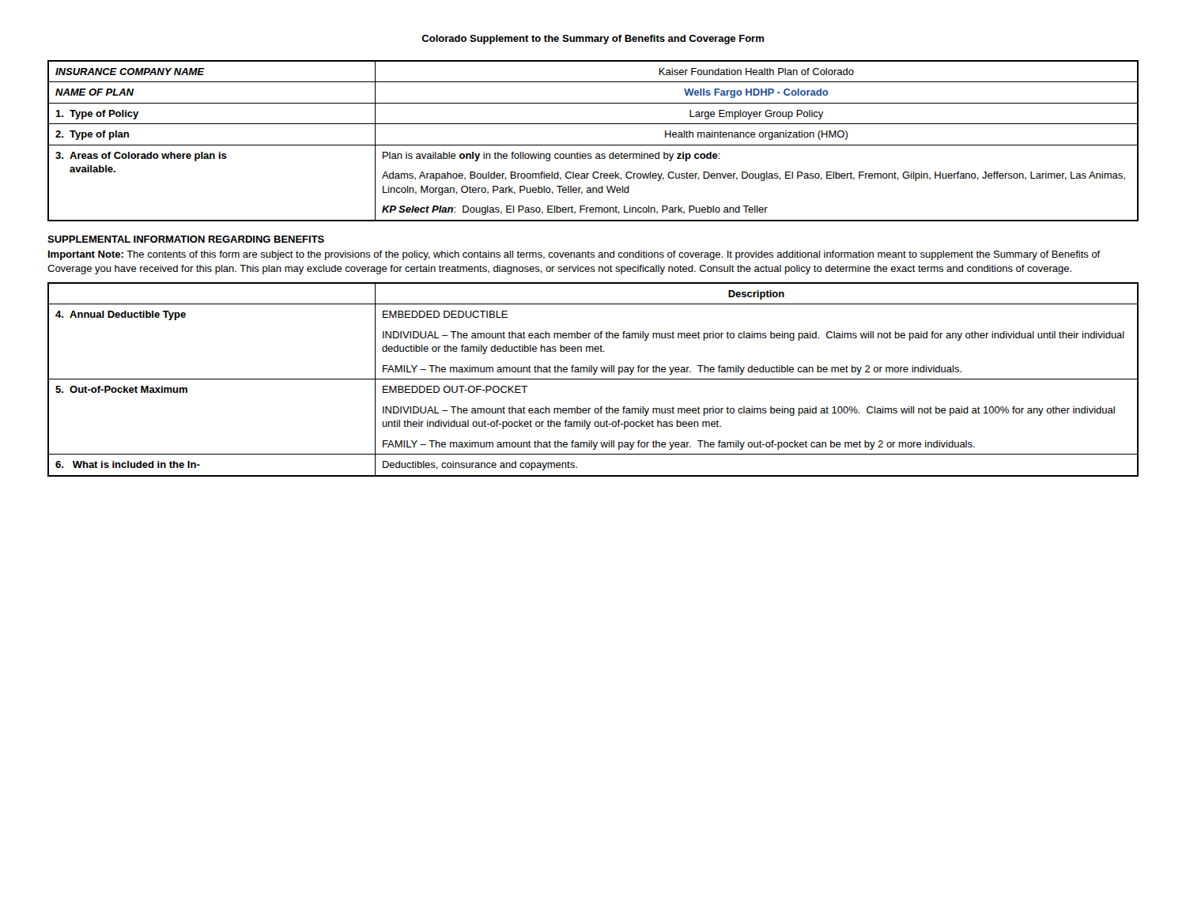Colorado Supplement to the Summary of Benefits and Coverage Form
| INSURANCE COMPANY NAME | Kaiser Foundation Health Plan of Colorado |
| NAME OF PLAN | Wells Fargo HDHP - Colorado |
| 1. Type of Policy | Large Employer Group Policy |
| 2. Type of plan | Health maintenance organization (HMO) |
| 3. Areas of Colorado where plan is available. | Plan is available only in the following counties as determined by zip code : Adams, Arapahoe, Boulder, Broomfield, Clear Creek, Crowley, Custer, Denver, Douglas, El Paso, Elbert, Fremont, Gilpin, Huerfano, Jefferson, Larimer, Las Animas, Lincoln, Morgan, Otero, Park, Pueblo, Teller, and Weld KP Select Plan : Douglas, El Paso, Elbert, Fremont, Lincoln, Park, Pueblo and Teller |
SUPPLEMENTAL INFORMATION REGARDING BENEFITS
Important Note: The contents of this form are subject to the provisions of the policy, which contains all terms, covenants and conditions of coverage. It provides additional information meant to supplement the Summary of Benefits of Coverage you have received for this plan. This plan may exclude coverage for certain treatments, diagnoses, or services not specifically noted. Consult the actual policy to determine the exact terms and conditions of coverage.
| | Description |
| 4. Annual Deductible Type | EMBEDDED DEDUCTIBLE INDIVIDUAL – The amount that each member of the family must meet prior to claims being paid. Claims will not be paid for any other individual until their individual deductible or the family deductible has been met. FAMILY – The maximum amount that the family will pay for the year. The family deductible can be met by 2 or more individuals. |
| 5. Out-of-Pocket Maximum | EMBEDDED OUT-OF-POCKET INDIVIDUAL – The amount that each member of the family must meet prior to claims being paid at 100%. Claims will not be paid at 100% for any other individual until their individual out-of-pocket or the family out-of-pocket has been met. FAMILY – The maximum amount that the family will pay for the year. The family out-of-pocket can be met by 2 or more individuals. |
| 6. What is included in the In- | Deductibles, coinsurance and copayments. |